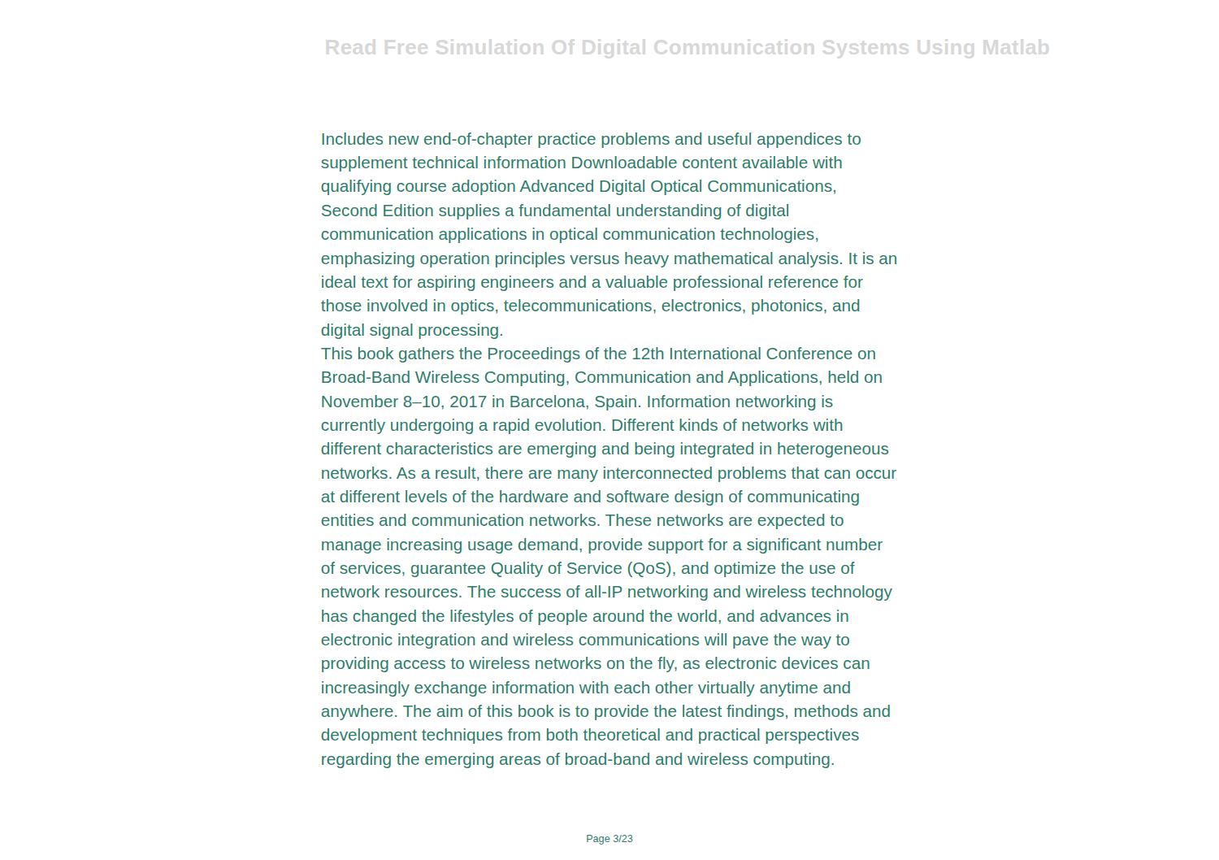Read Free Simulation Of Digital Communication Systems Using Matlab
Includes new end-of-chapter practice problems and useful appendices to supplement technical information Downloadable content available with qualifying course adoption Advanced Digital Optical Communications, Second Edition supplies a fundamental understanding of digital communication applications in optical communication technologies, emphasizing operation principles versus heavy mathematical analysis. It is an ideal text for aspiring engineers and a valuable professional reference for those involved in optics, telecommunications, electronics, photonics, and digital signal processing.
This book gathers the Proceedings of the 12th International Conference on Broad-Band Wireless Computing, Communication and Applications, held on November 8–10, 2017 in Barcelona, Spain. Information networking is currently undergoing a rapid evolution. Different kinds of networks with different characteristics are emerging and being integrated in heterogeneous networks. As a result, there are many interconnected problems that can occur at different levels of the hardware and software design of communicating entities and communication networks. These networks are expected to manage increasing usage demand, provide support for a significant number of services, guarantee Quality of Service (QoS), and optimize the use of network resources. The success of all-IP networking and wireless technology has changed the lifestyles of people around the world, and advances in electronic integration and wireless communications will pave the way to providing access to wireless networks on the fly, as electronic devices can increasingly exchange information with each other virtually anytime and anywhere. The aim of this book is to provide the latest findings, methods and development techniques from both theoretical and practical perspectives regarding the emerging areas of broad-band and wireless computing.
Page 3/23